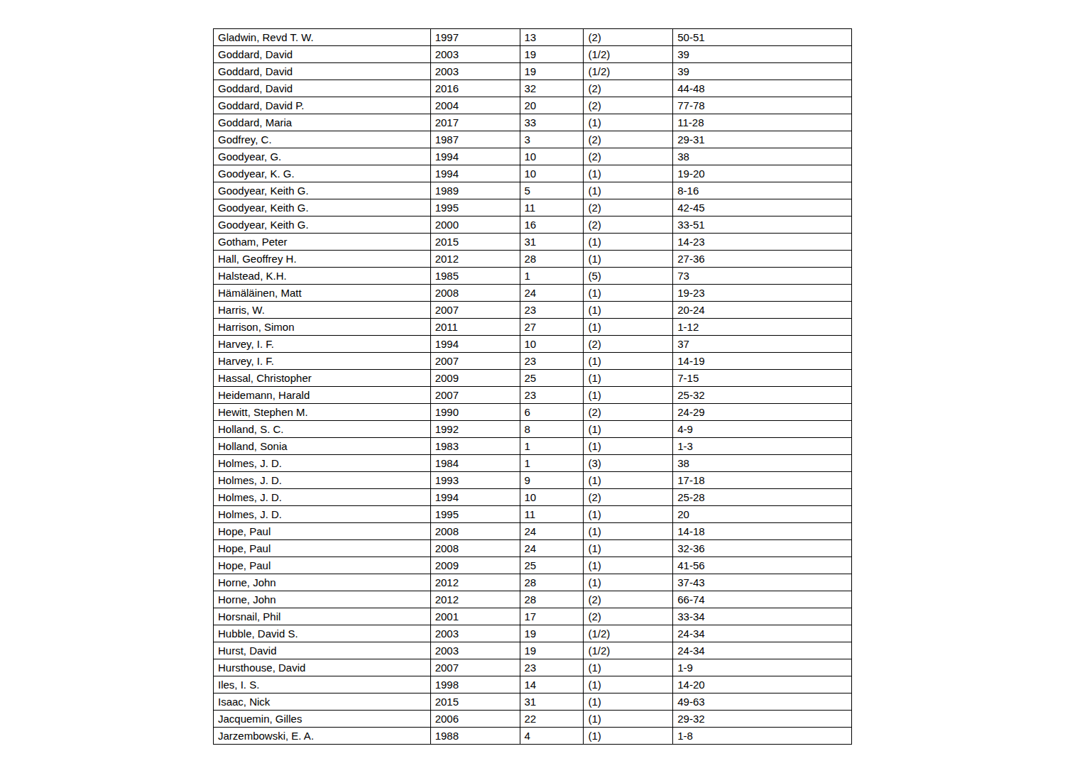| Gladwin, Revd T. W. | 1997 | 13 | (2) | 50-51 |
| Goddard, David | 2003 | 19 | (1/2) | 39 |
| Goddard, David | 2003 | 19 | (1/2) | 39 |
| Goddard, David | 2016 | 32 | (2) | 44-48 |
| Goddard, David P. | 2004 | 20 | (2) | 77-78 |
| Goddard, Maria | 2017 | 33 | (1) | 11-28 |
| Godfrey, C. | 1987 | 3 | (2) | 29-31 |
| Goodyear, G. | 1994 | 10 | (2) | 38 |
| Goodyear, K. G. | 1994 | 10 | (1) | 19-20 |
| Goodyear, Keith G. | 1989 | 5 | (1) | 8-16 |
| Goodyear, Keith G. | 1995 | 11 | (2) | 42-45 |
| Goodyear, Keith G. | 2000 | 16 | (2) | 33-51 |
| Gotham, Peter | 2015 | 31 | (1) | 14-23 |
| Hall, Geoffrey H. | 2012 | 28 | (1) | 27-36 |
| Halstead, K.H. | 1985 | 1 | (5) | 73 |
| Hämäläinen, Matt | 2008 | 24 | (1) | 19-23 |
| Harris, W. | 2007 | 23 | (1) | 20-24 |
| Harrison, Simon | 2011 | 27 | (1) | 1-12 |
| Harvey, I. F. | 1994 | 10 | (2) | 37 |
| Harvey, I. F. | 2007 | 23 | (1) | 14-19 |
| Hassal, Christopher | 2009 | 25 | (1) | 7-15 |
| Heidemann, Harald | 2007 | 23 | (1) | 25-32 |
| Hewitt, Stephen M. | 1990 | 6 | (2) | 24-29 |
| Holland, S. C. | 1992 | 8 | (1) | 4-9 |
| Holland, Sonia | 1983 | 1 | (1) | 1-3 |
| Holmes, J. D. | 1984 | 1 | (3) | 38 |
| Holmes, J. D. | 1993 | 9 | (1) | 17-18 |
| Holmes, J. D. | 1994 | 10 | (2) | 25-28 |
| Holmes, J. D. | 1995 | 11 | (1) | 20 |
| Hope, Paul | 2008 | 24 | (1) | 14-18 |
| Hope, Paul | 2008 | 24 | (1) | 32-36 |
| Hope, Paul | 2009 | 25 | (1) | 41-56 |
| Horne, John | 2012 | 28 | (1) | 37-43 |
| Horne, John | 2012 | 28 | (2) | 66-74 |
| Horsnail, Phil | 2001 | 17 | (2) | 33-34 |
| Hubble, David S. | 2003 | 19 | (1/2) | 24-34 |
| Hurst, David | 2003 | 19 | (1/2) | 24-34 |
| Hursthouse, David | 2007 | 23 | (1) | 1-9 |
| Iles, I. S. | 1998 | 14 | (1) | 14-20 |
| Isaac, Nick | 2015 | 31 | (1) | 49-63 |
| Jacquemin, Gilles | 2006 | 22 | (1) | 29-32 |
| Jarzembowski, E. A. | 1988 | 4 | (1) | 1-8 |